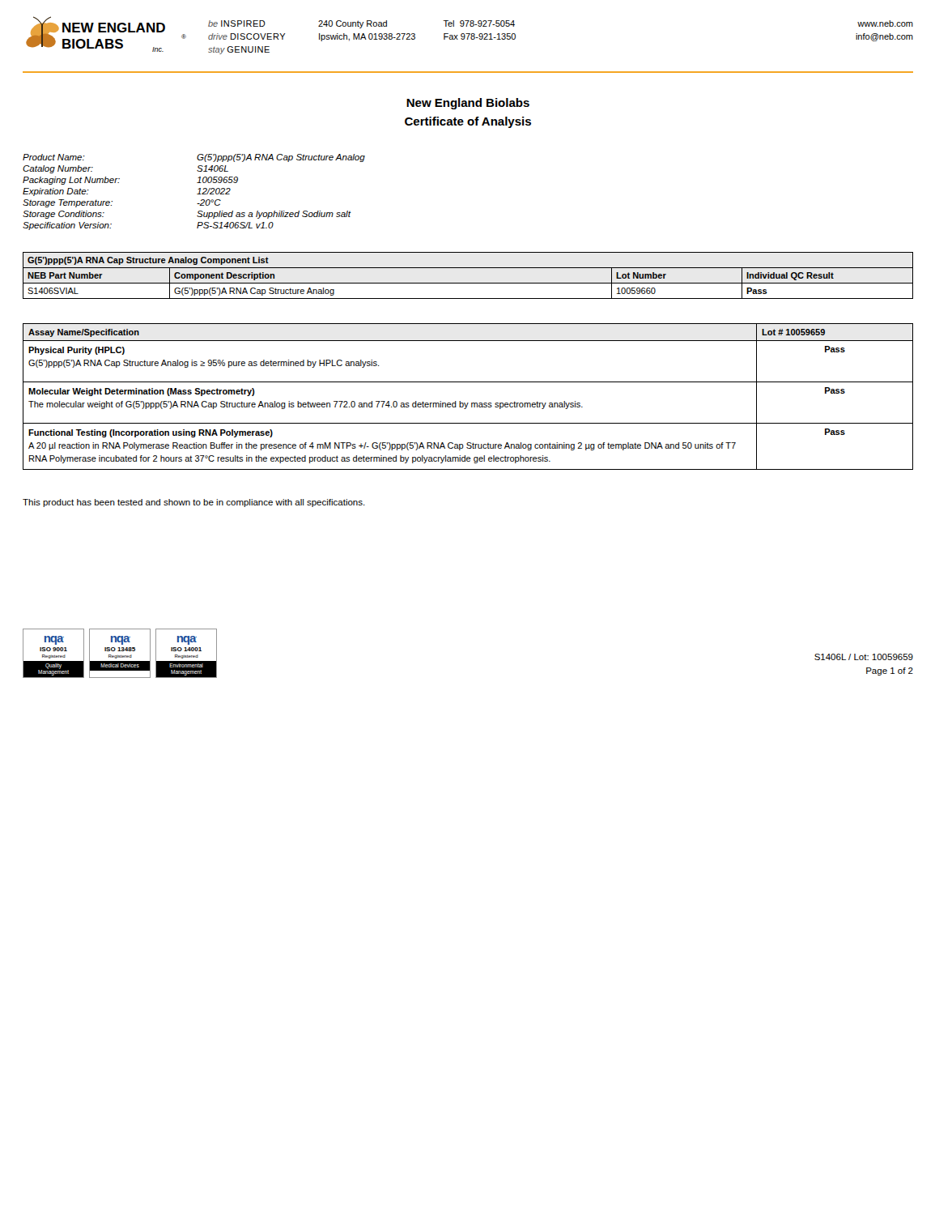NEW ENGLAND BIOLABS Inc. ®
be INSPIRED
drive DISCOVERY
stay GENUINE
240 County Road
Ipswich, MA 01938-2723
Tel 978-927-5054
Fax 978-921-1350
www.neb.com
info@neb.com
New England Biolabs
Certificate of Analysis
| Product Name: | G(5')ppp(5')A RNA Cap Structure Analog |
| Catalog Number: | S1406L |
| Packaging Lot Number: | 10059659 |
| Expiration Date: | 12/2022 |
| Storage Temperature: | -20°C |
| Storage Conditions: | Supplied as a lyophilized Sodium salt |
| Specification Version: | PS-S1406S/L v1.0 |
| G(5')ppp(5')A RNA Cap Structure Analog Component List |
| --- |
| NEB Part Number | Component Description | Lot Number | Individual QC Result |
| S1406SVIAL | G(5')ppp(5')A RNA Cap Structure Analog | 10059660 | Pass |
| Assay Name/Specification | Lot # 10059659 |
| --- | --- |
| Physical Purity (HPLC) G(5')ppp(5')A RNA Cap Structure Analog is ≥ 95% pure as determined by HPLC analysis. | Pass |
| Molecular Weight Determination (Mass Spectrometry) The molecular weight of G(5')ppp(5')A RNA Cap Structure Analog is between 772.0 and 774.0 as determined by mass spectrometry analysis. | Pass |
| Functional Testing (Incorporation using RNA Polymerase) A 20 µl reaction in RNA Polymerase Reaction Buffer in the presence of 4 mM NTPs +/- G(5')ppp(5')A RNA Cap Structure Analog containing 2 µg of template DNA and 50 units of T7 RNA Polymerase incubated for 2 hours at 37°C results in the expected product as determined by polyacrylamide gel electrophoresis. | Pass |
This product has been tested and shown to be in compliance with all specifications.
nqa.
ISO 9001
Registered
Quality
Management
nqa.
ISO 13485
Registered
Medical Devices
nqa.
ISO 14001
Registered
Environmental
Management
S1406L / Lot: 10059659
Page 1 of 2